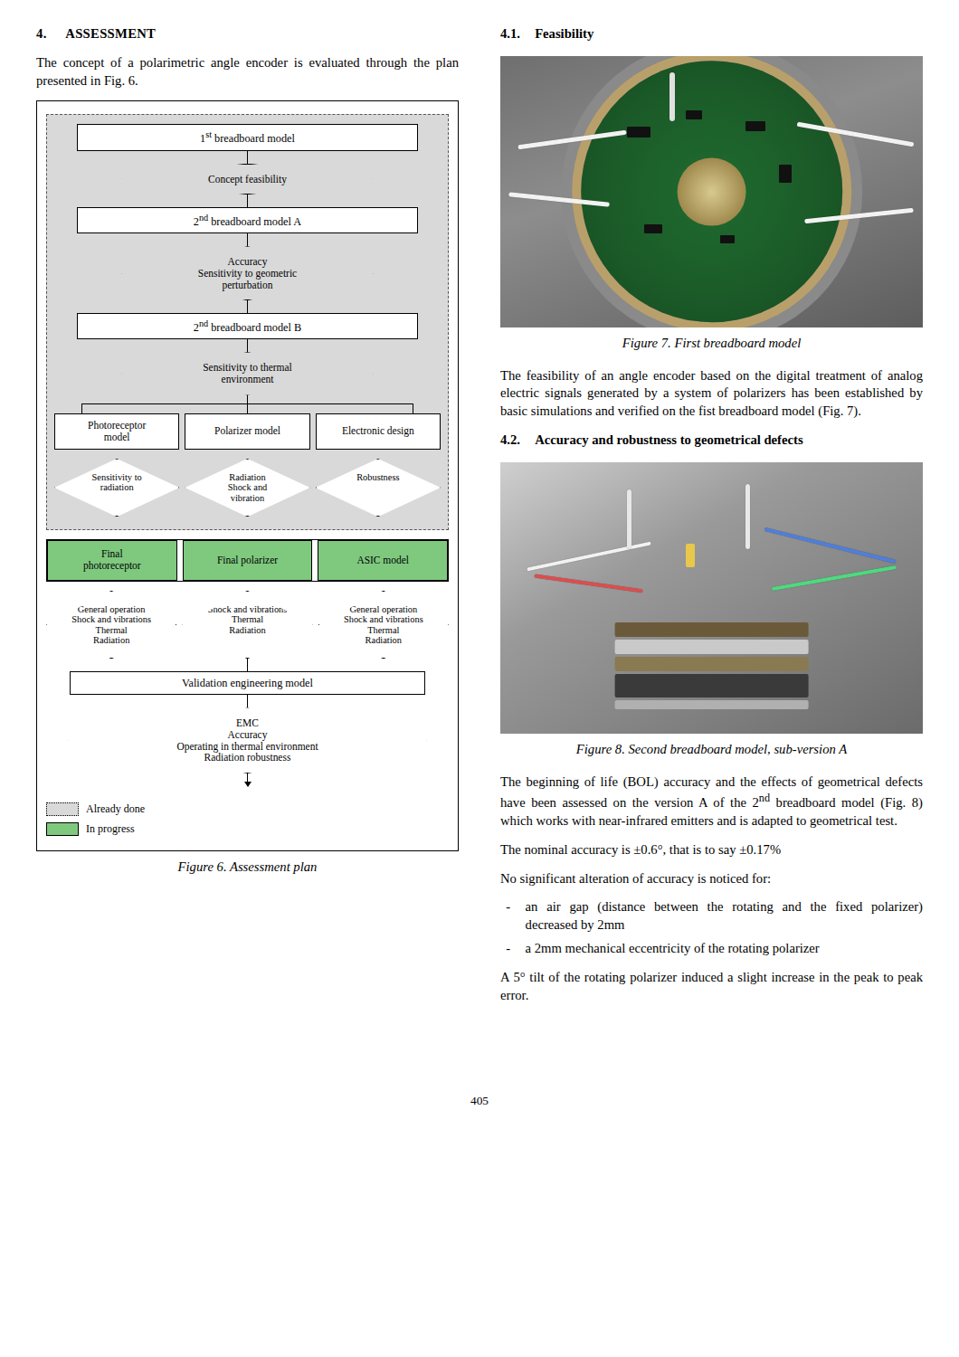4. ASSESSMENT
The concept of a polarimetric angle encoder is evaluated through the plan presented in Fig. 6.
1st breadboard model
Concept feasibility
2nd breadboard model A
Accuracy
Sensitivity to geometric
perturbation
2nd breadboard model B
Sensitivity to thermal
environment
Photoreceptor
model
Polarizer model
Electronic design
Sensitivity to
radiation
Radiation
Shock and
vibration
Robustness
Final
photoreceptor
Final polarizer
ASIC model
General operation
Shock and vibrations
Thermal
Radiation
Shock and vibrations
Thermal
Radiation
General operation
Shock and vibrations
Thermal
Radiation
Validation engineering model
EMC
Accuracy
Operating in thermal environment
Radiation robustness
Already done
In progress
Figure 6. Assessment plan
4.1. Feasibility
Figure 7. First breadboard model
The feasibility of an angle encoder based on the digital treatment of analog electric signals generated by a system of polarizers has been established by basic simulations and verified on the fist breadboard model (Fig. 7).
4.2. Accuracy and robustness to geometrical defects
Figure 8. Second breadboard model, sub-version A
The beginning of life (BOL) accuracy and the effects of geometrical defects have been assessed on the version A of the 2nd breadboard model (Fig. 8) which works with near-infrared emitters and is adapted to geometrical test.
The nominal accuracy is ±0.6°, that is to say ±0.17%
No significant alteration of accuracy is noticed for:
-an air gap (distance between the rotating and the fixed polarizer) decreased by 2mm
-a 2mm mechanical eccentricity of the rotating polarizer
A 5° tilt of the rotating polarizer induced a slight increase in the peak to peak error.
405